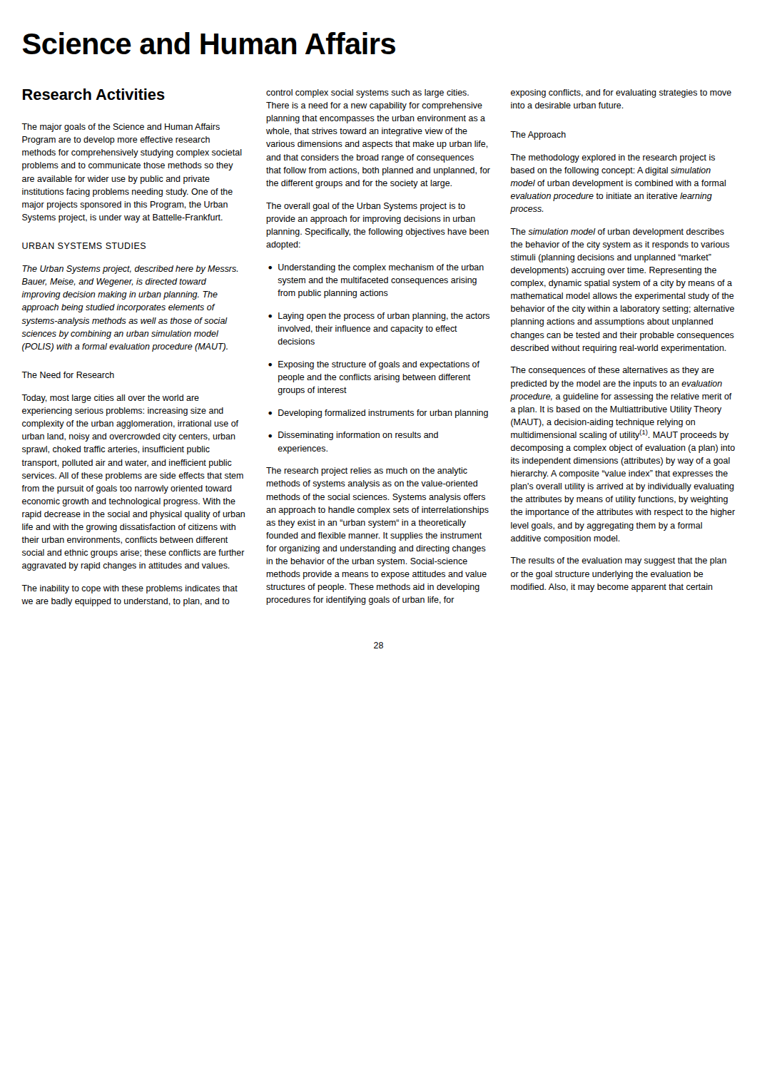Science and Human Affairs
Research Activities
The major goals of the Science and Human Affairs Program are to develop more effective research methods for comprehensively studying complex societal problems and to communicate those methods so they are available for wider use by public and private institutions facing problems needing study. One of the major projects sponsored in this Program, the Urban Systems project, is under way at Battelle-Frankfurt.
URBAN SYSTEMS STUDIES
The Urban Systems project, described here by Messrs. Bauer, Meise, and Wegener, is directed toward improving decision making in urban planning. The approach being studied incorporates elements of systems-analysis methods as well as those of social sciences by combining an urban simulation model (POLIS) with a formal evaluation procedure (MAUT).
The Need for Research
Today, most large cities all over the world are experiencing serious problems: increasing size and complexity of the urban agglomeration, irrational use of urban land, noisy and overcrowded city centers, urban sprawl, choked traffic arteries, insufficient public transport, polluted air and water, and inefficient public services. All of these problems are side effects that stem from the pursuit of goals too narrowly oriented toward economic growth and technological progress. With the rapid decrease in the social and physical quality of urban life and with the growing dissatisfaction of citizens with their urban environments, conflicts between different social and ethnic groups arise; these conflicts are further aggravated by rapid changes in attitudes and values.
The inability to cope with these problems indicates that we are badly equipped to understand, to plan, and to control complex social systems such as large cities. There is a need for a new capability for comprehensive planning that encompasses the urban environment as a whole, that strives toward an integrative view of the various dimensions and aspects that make up urban life, and that considers the broad range of consequences that follow from actions, both planned and unplanned, for the different groups and for the society at large.
The overall goal of the Urban Systems project is to provide an approach for improving decisions in urban planning. Specifically, the following objectives have been adopted:
Understanding the complex mechanism of the urban system and the multifaceted consequences arising from public planning actions
Laying open the process of urban planning, the actors involved, their influence and capacity to effect decisions
Exposing the structure of goals and expectations of people and the conflicts arising between different groups of interest
Developing formalized instruments for urban planning
Disseminating information on results and experiences.
The research project relies as much on the analytic methods of systems analysis as on the value-oriented methods of the social sciences. Systems analysis offers an approach to handle complex sets of interrelationships as they exist in an “urban system“ in a theoretically founded and flexible manner. It supplies the instrument for organizing and understanding and directing changes in the behavior of the urban system. Social-science methods provide a means to expose attitudes and value structures of people. These methods aid in developing procedures for identifying goals of urban life, for exposing conflicts, and for evaluating strategies to move into a desirable urban future.
The Approach
The methodology explored in the research project is based on the following concept: A digital simulation model of urban development is combined with a formal evaluation procedure to initiate an iterative learning process.
The simulation model of urban development describes the behavior of the city system as it responds to various stimuli (planning decisions and unplanned “market” developments) accruing over time. Representing the complex, dynamic spatial system of a city by means of a mathematical model allows the experimental study of the behavior of the city within a laboratory setting; alternative planning actions and assumptions about unplanned changes can be tested and their probable consequences described without requiring real-world experimentation.
The consequences of these alternatives as they are predicted by the model are the inputs to an evaluation procedure, a guideline for assessing the relative merit of a plan. It is based on the Multiattributive Utility Theory (MAUT), a decision-aiding technique relying on multidimensional scaling of utility(1). MAUT proceeds by decomposing a complex object of evaluation (a plan) into its independent dimensions (attributes) by way of a goal hierarchy. A composite “value index” that expresses the plan's overall utility is arrived at by individually evaluating the attributes by means of utility functions, by weighting the importance of the attributes with respect to the higher level goals, and by aggregating them by a formal additive composition model.
The results of the evaluation may suggest that the plan or the goal structure underlying the evaluation be modified. Also, it may become apparent that certain
28